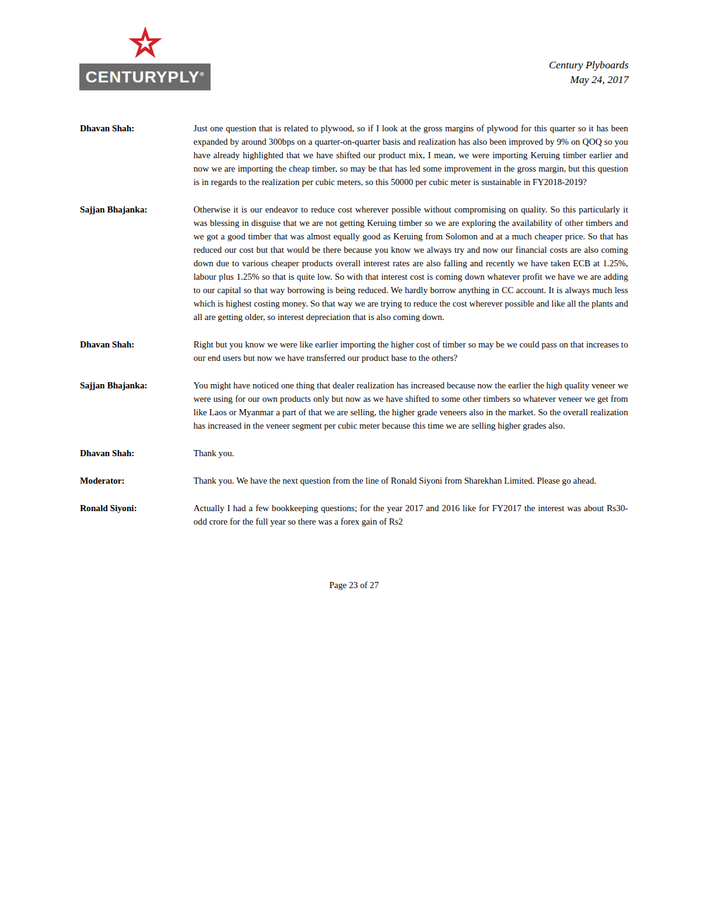CENTURYPLY®
Century Plyboards
May 24, 2017
| Dhavan Shah: | Just one question that is related to plywood, so if I look at the gross margins of plywood for this quarter so it has been expanded by around 300bps on a quarter-on-quarter basis and realization has also been improved by 9% on QOQ so you have already highlighted that we have shifted our product mix, I mean, we were importing Keruing timber earlier and now we are importing the cheap timber, so may be that has led some improvement in the gross margin, but this question is in regards to the realization per cubic meters, so this 50000 per cubic meter is sustainable in FY2018-2019? |
| Sajjan Bhajanka: | Otherwise it is our endeavor to reduce cost wherever possible without compromising on quality. So this particularly it was blessing in disguise that we are not getting Keruing timber so we are exploring the availability of other timbers and we got a good timber that was almost equally good as Keruing from Solomon and at a much cheaper price. So that has reduced our cost but that would be there because you know we always try and now our financial costs are also coming down due to various cheaper products overall interest rates are also falling and recently we have taken ECB at 1.25%, labour plus 1.25% so that is quite low. So with that interest cost is coming down whatever profit we have we are adding to our capital so that way borrowing is being reduced. We hardly borrow anything in CC account. It is always much less which is highest costing money. So that way we are trying to reduce the cost wherever possible and like all the plants and all are getting older, so interest depreciation that is also coming down. |
| Dhavan Shah: | Right but you know we were like earlier importing the higher cost of timber so may be we could pass on that increases to our end users but now we have transferred our product base to the others? |
| Sajjan Bhajanka: | You might have noticed one thing that dealer realization has increased because now the earlier the high quality veneer we were using for our own products only but now as we have shifted to some other timbers so whatever veneer we get from like Laos or Myanmar a part of that we are selling, the higher grade veneers also in the market. So the overall realization has increased in the veneer segment per cubic meter because this time we are selling higher grades also. |
| Dhavan Shah: | Thank you. |
| Moderator: | Thank you. We have the next question from the line of Ronald Siyoni from Sharekhan Limited. Please go ahead. |
| Ronald Siyoni: | Actually I had a few bookkeeping questions; for the year 2017 and 2016 like for FY2017 the interest was about Rs30-odd crore for the full year so there was a forex gain of Rs2 |
Page 23 of 27